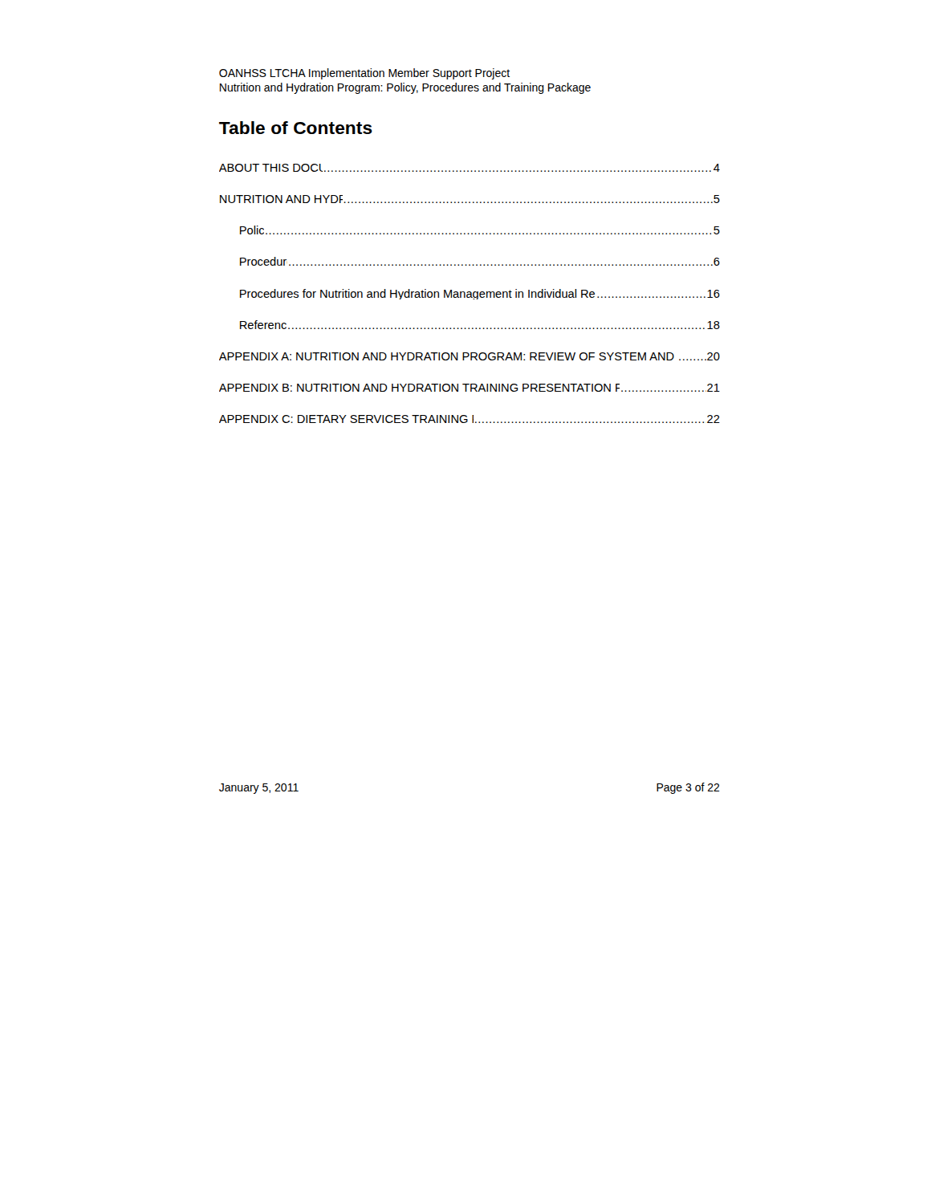OANHSS LTCHA Implementation Member Support Project
Nutrition and Hydration Program: Policy, Procedures and Training Package
Table of Contents
ABOUT THIS DOCUMENT ................................................................................................................................................. 4
NUTRITION AND HYDRATION ..................................................................................................................................... 5
Policy ......................................................................................................................................................... 5
Procedures ................................................................................................................................................ 6
Procedures for Nutrition and Hydration Management in Individual Resident Situations ..................................... 16
References ................................................................................................................................................ 18
APPENDIX A: NUTRITION AND HYDRATION PROGRAM: REVIEW OF SYSTEM AND CLINICAL REQUIREMENTS .......... 20
APPENDIX B: NUTRITION AND HYDRATION TRAINING PRESENTATION FOR FRONT-LINE STAFF ............................... 21
APPENDIX C: DIETARY SERVICES TRAINING PRESENTATION ..................................................................................... 22
January 5, 2011 Page 3 of 22